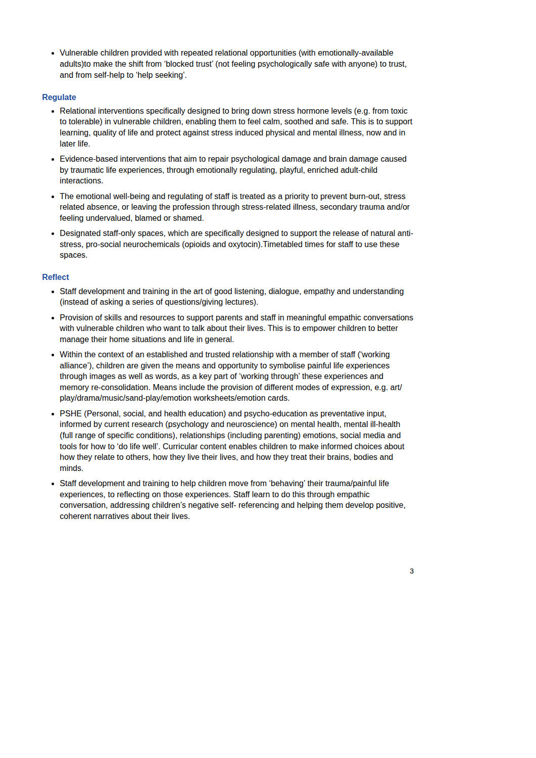Vulnerable children provided with repeated relational opportunities (with emotionally-available adults)to make the shift from ‘blocked trust’ (not feeling psychologically safe with anyone) to trust, and from self-help to ‘help seeking’.
Regulate
Relational interventions specifically designed to bring down stress hormone levels (e.g. from toxic to tolerable) in vulnerable children, enabling them to feel calm, soothed and safe. This is to support learning, quality of life and protect against stress induced physical and mental illness, now and in later life.
Evidence-based interventions that aim to repair psychological damage and brain damage caused by traumatic life experiences, through emotionally regulating, playful, enriched adult-child interactions.
The emotional well-being and regulating of staff is treated as a priority to prevent burn-out, stress related absence, or leaving the profession through stress-related illness, secondary trauma and/or feeling undervalued, blamed or shamed.
Designated staff-only spaces, which are specifically designed to support the release of natural anti-stress, pro-social neurochemicals (opioids and oxytocin).Timetabled times for staff to use these spaces.
Reflect
Staff development and training in the art of good listening, dialogue, empathy and understanding (instead of asking a series of questions/giving lectures).
Provision of skills and resources to support parents and staff in meaningful empathic conversations with vulnerable children who want to talk about their lives. This is to empower children to better manage their home situations and life in general.
Within the context of an established and trusted relationship with a member of staff (‘working alliance’), children are given the means and opportunity to symbolise painful life experiences through images as well as words, as a key part of ‘working through’ these experiences and memory re-consolidation. Means include the provision of different modes of expression, e.g. art/ play/drama/music/sand-play/emotion worksheets/emotion cards.
PSHE (Personal, social, and health education) and psycho-education as preventative input, informed by current research (psychology and neuroscience) on mental health, mental ill-health (full range of specific conditions), relationships (including parenting) emotions, social media and tools for how to ‘do life well’. Curricular content enables children to make informed choices about how they relate to others, how they live their lives, and how they treat their brains, bodies and minds.
Staff development and training to help children move from ‘behaving’ their trauma/painful life experiences, to reflecting on those experiences. Staff learn to do this through empathic conversation, addressing children’s negative self- referencing and helping them develop positive, coherent narratives about their lives.
3